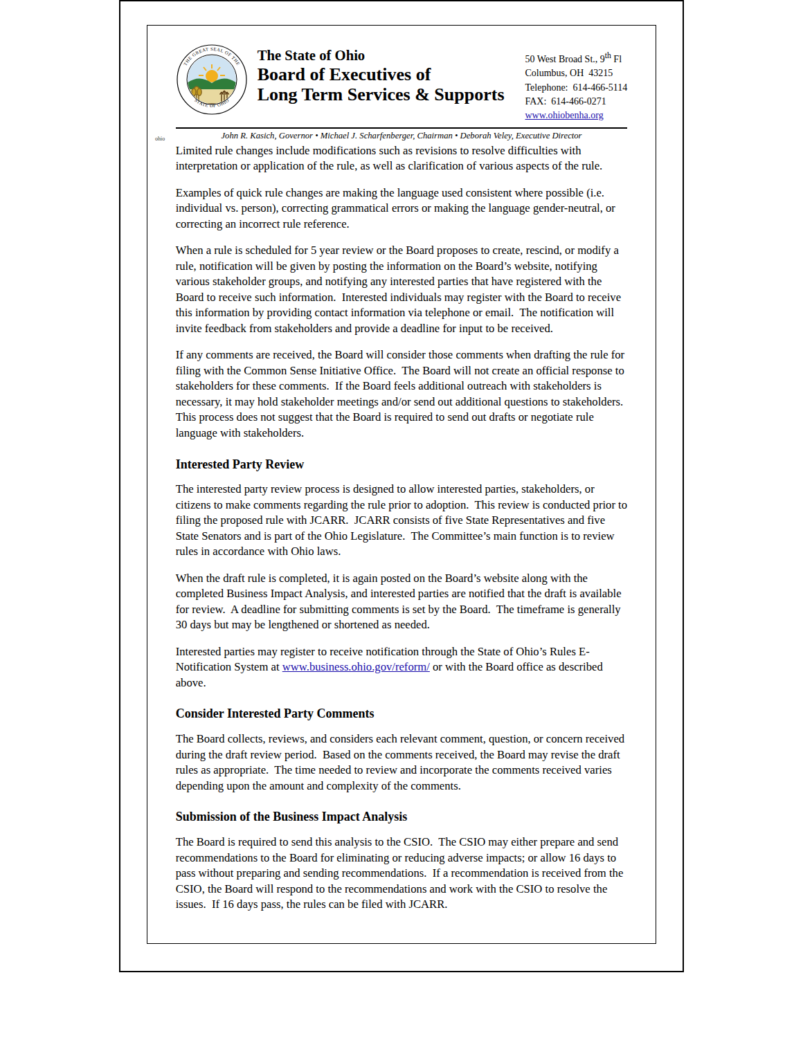THE GREAT SEAL OF THE STATE OF OHIO
The State of Ohio
Board of Executives of
Long Term Services & Supports
50 West Broad St., 9th Fl
Columbus, OH 43215
Telephone: 614-466-5114
FAX: 614-466-0271
www.ohiobenha.org
John R. Kasich, Governor • Michael J. Scharfenberger, Chairman • Deborah Veley, Executive Director
Limited rule changes include modifications such as revisions to resolve difficulties with interpretation or application of the rule, as well as clarification of various aspects of the rule.
Examples of quick rule changes are making the language used consistent where possible (i.e. individual vs. person), correcting grammatical errors or making the language gender-neutral, or correcting an incorrect rule reference.
When a rule is scheduled for 5 year review or the Board proposes to create, rescind, or modify a rule, notification will be given by posting the information on the Board’s website, notifying various stakeholder groups, and notifying any interested parties that have registered with the Board to receive such information. Interested individuals may register with the Board to receive this information by providing contact information via telephone or email. The notification will invite feedback from stakeholders and provide a deadline for input to be received.
If any comments are received, the Board will consider those comments when drafting the rule for filing with the Common Sense Initiative Office. The Board will not create an official response to stakeholders for these comments. If the Board feels additional outreach with stakeholders is necessary, it may hold stakeholder meetings and/or send out additional questions to stakeholders. This process does not suggest that the Board is required to send out drafts or negotiate rule language with stakeholders.
Interested Party Review
The interested party review process is designed to allow interested parties, stakeholders, or citizens to make comments regarding the rule prior to adoption. This review is conducted prior to filing the proposed rule with JCARR. JCARR consists of five State Representatives and five State Senators and is part of the Ohio Legislature. The Committee’s main function is to review rules in accordance with Ohio laws.
When the draft rule is completed, it is again posted on the Board’s website along with the completed Business Impact Analysis, and interested parties are notified that the draft is available for review. A deadline for submitting comments is set by the Board. The timeframe is generally 30 days but may be lengthened or shortened as needed.
Interested parties may register to receive notification through the State of Ohio’s Rules E-Notification System at www.business.ohio.gov/reform/ or with the Board office as described above.
Consider Interested Party Comments
The Board collects, reviews, and considers each relevant comment, question, or concern received during the draft review period. Based on the comments received, the Board may revise the draft rules as appropriate. The time needed to review and incorporate the comments received varies depending upon the amount and complexity of the comments.
Submission of the Business Impact Analysis
The Board is required to send this analysis to the CSIO. The CSIO may either prepare and send recommendations to the Board for eliminating or reducing adverse impacts; or allow 16 days to pass without preparing and sending recommendations. If a recommendation is received from the CSIO, the Board will respond to the recommendations and work with the CSIO to resolve the issues. If 16 days pass, the rules can be filed with JCARR.
ohio